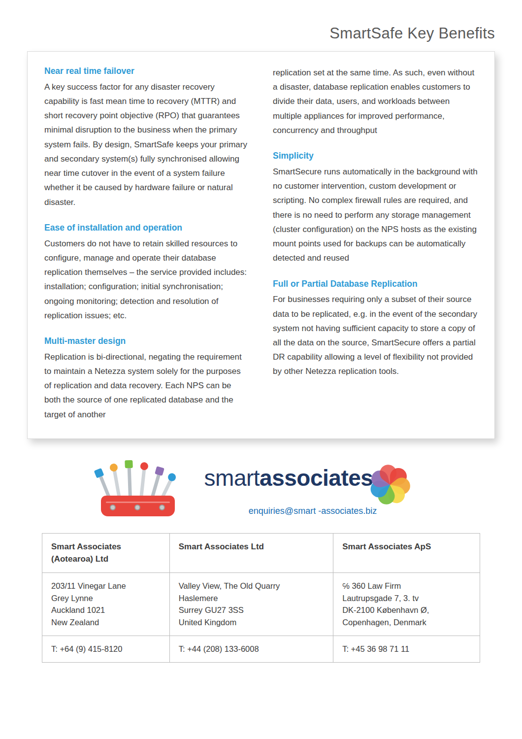SmartSafe Key Benefits
Near real time failover
A key success factor for any disaster recovery capability is fast mean time to recovery (MTTR) and short recovery point objective (RPO) that guarantees minimal disruption to the business when the primary system fails. By design, SmartSafe keeps your primary and secondary system(s) fully synchronised allowing near time cutover in the event of a system failure whether it be caused by hardware failure or natural disaster.
Ease of installation and operation
Customers do not have to retain skilled resources to configure, manage and operate their database replication themselves – the service provided includes: installation; configuration; initial synchronisation; ongoing monitoring; detection and resolution of replication issues; etc.
Multi-master design
Replication is bi-directional, negating the requirement to maintain a Netezza system solely for the purposes of replication and data recovery. Each NPS can be both the source of one replicated database and the target of another
replication set at the same time. As such, even without a disaster, database replication enables customers to divide their data, users, and workloads between multiple appliances for improved performance, concurrency and throughput
Simplicity
SmartSecure runs automatically in the background with no customer intervention, custom development or scripting. No complex firewall rules are required, and there is no need to perform any storage management (cluster configuration) on the NPS hosts as the existing mount points used for backups can be automatically detected and reused
Full or Partial Database Replication
For businesses requiring only a subset of their source data to be replicated, e.g. in the event of the secondary system not having sufficient capacity to store a copy of all the data on the source, SmartSecure offers a partial DR capability allowing a level of flexibility not provided by other Netezza replication tools.
smartassociates
enquiries@smart -associates.biz
| Smart Associates (Aotearoa) Ltd | Smart Associates Ltd | Smart Associates ApS |
| 203/11 Vinegar Lane Grey Lynne Auckland 1021 New Zealand | Valley View, The Old Quarry Haslemere Surrey GU27 3SS United Kingdom | ℅ 360 Law Firm Lautrupsgade 7, 3. tv DK-2100 København Ø, Copenhagen, Denmark |
| T: +64 (9) 415-8120 | T: +44 (208) 133-6008 | T: +45 36 98 71 11 |